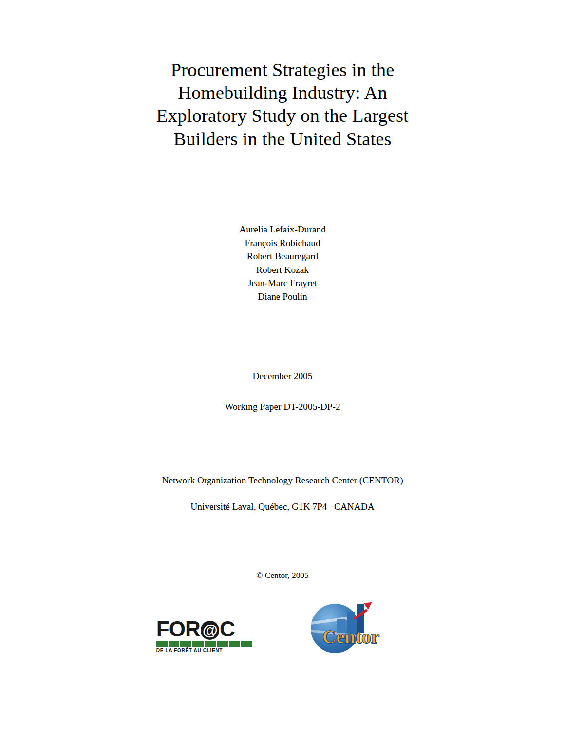Procurement Strategies in the Homebuilding Industry: An Exploratory Study on the Largest Builders in the United States
Aurelia Lefaix-Durand
François Robichaud
Robert Beauregard
Robert Kozak
Jean-Marc Frayret
Diane Poulin
December 2005
Working Paper DT-2005-DP-2
Network Organization Technology Research Center (CENTOR)
Université Laval, Québec, G1K 7P4 CANADA
© Centor, 2005
FOR@C
DE LA FORÊT AU CLIENT
Centor